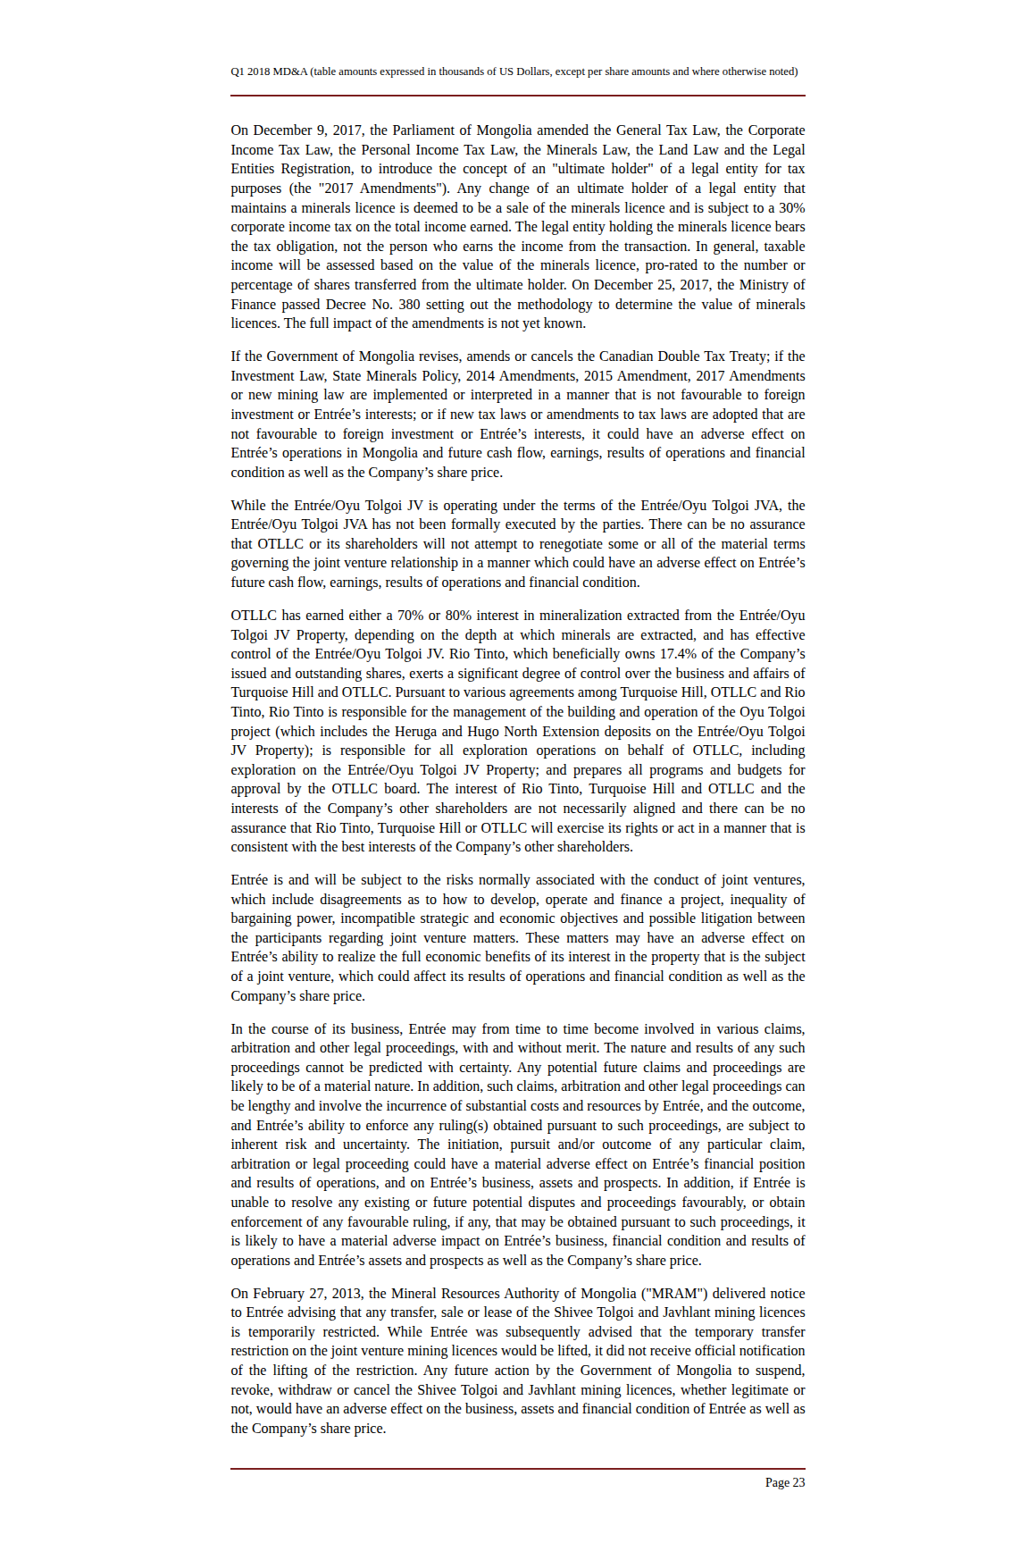Q1 2018 MD&A (table amounts expressed in thousands of US Dollars, except per share amounts and where otherwise noted)
On December 9, 2017, the Parliament of Mongolia amended the General Tax Law, the Corporate Income Tax Law, the Personal Income Tax Law, the Minerals Law, the Land Law and the Legal Entities Registration, to introduce the concept of an "ultimate holder" of a legal entity for tax purposes (the "2017 Amendments"). Any change of an ultimate holder of a legal entity that maintains a minerals licence is deemed to be a sale of the minerals licence and is subject to a 30% corporate income tax on the total income earned. The legal entity holding the minerals licence bears the tax obligation, not the person who earns the income from the transaction. In general, taxable income will be assessed based on the value of the minerals licence, pro-rated to the number or percentage of shares transferred from the ultimate holder. On December 25, 2017, the Ministry of Finance passed Decree No. 380 setting out the methodology to determine the value of minerals licences. The full impact of the amendments is not yet known.
If the Government of Mongolia revises, amends or cancels the Canadian Double Tax Treaty; if the Investment Law, State Minerals Policy, 2014 Amendments, 2015 Amendment, 2017 Amendments or new mining law are implemented or interpreted in a manner that is not favourable to foreign investment or Entrée’s interests; or if new tax laws or amendments to tax laws are adopted that are not favourable to foreign investment or Entrée’s interests, it could have an adverse effect on Entrée’s operations in Mongolia and future cash flow, earnings, results of operations and financial condition as well as the Company’s share price.
While the Entrée/Oyu Tolgoi JV is operating under the terms of the Entrée/Oyu Tolgoi JVA, the Entrée/Oyu Tolgoi JVA has not been formally executed by the parties. There can be no assurance that OTLLC or its shareholders will not attempt to renegotiate some or all of the material terms governing the joint venture relationship in a manner which could have an adverse effect on Entrée’s future cash flow, earnings, results of operations and financial condition.
OTLLC has earned either a 70% or 80% interest in mineralization extracted from the Entrée/Oyu Tolgoi JV Property, depending on the depth at which minerals are extracted, and has effective control of the Entrée/Oyu Tolgoi JV. Rio Tinto, which beneficially owns 17.4% of the Company’s issued and outstanding shares, exerts a significant degree of control over the business and affairs of Turquoise Hill and OTLLC. Pursuant to various agreements among Turquoise Hill, OTLLC and Rio Tinto, Rio Tinto is responsible for the management of the building and operation of the Oyu Tolgoi project (which includes the Heruga and Hugo North Extension deposits on the Entrée/Oyu Tolgoi JV Property); is responsible for all exploration operations on behalf of OTLLC, including exploration on the Entrée/Oyu Tolgoi JV Property; and prepares all programs and budgets for approval by the OTLLC board. The interest of Rio Tinto, Turquoise Hill and OTLLC and the interests of the Company’s other shareholders are not necessarily aligned and there can be no assurance that Rio Tinto, Turquoise Hill or OTLLC will exercise its rights or act in a manner that is consistent with the best interests of the Company’s other shareholders.
Entrée is and will be subject to the risks normally associated with the conduct of joint ventures, which include disagreements as to how to develop, operate and finance a project, inequality of bargaining power, incompatible strategic and economic objectives and possible litigation between the participants regarding joint venture matters. These matters may have an adverse effect on Entrée’s ability to realize the full economic benefits of its interest in the property that is the subject of a joint venture, which could affect its results of operations and financial condition as well as the Company’s share price.
In the course of its business, Entrée may from time to time become involved in various claims, arbitration and other legal proceedings, with and without merit. The nature and results of any such proceedings cannot be predicted with certainty. Any potential future claims and proceedings are likely to be of a material nature. In addition, such claims, arbitration and other legal proceedings can be lengthy and involve the incurrence of substantial costs and resources by Entrée, and the outcome, and Entrée’s ability to enforce any ruling(s) obtained pursuant to such proceedings, are subject to inherent risk and uncertainty. The initiation, pursuit and/or outcome of any particular claim, arbitration or legal proceeding could have a material adverse effect on Entrée’s financial position and results of operations, and on Entrée’s business, assets and prospects. In addition, if Entrée is unable to resolve any existing or future potential disputes and proceedings favourably, or obtain enforcement of any favourable ruling, if any, that may be obtained pursuant to such proceedings, it is likely to have a material adverse impact on Entrée’s business, financial condition and results of operations and Entrée’s assets and prospects as well as the Company’s share price.
On February 27, 2013, the Mineral Resources Authority of Mongolia ("MRAM") delivered notice to Entrée advising that any transfer, sale or lease of the Shivee Tolgoi and Javhlant mining licences is temporarily restricted. While Entrée was subsequently advised that the temporary transfer restriction on the joint venture mining licences would be lifted, it did not receive official notification of the lifting of the restriction. Any future action by the Government of Mongolia to suspend, revoke, withdraw or cancel the Shivee Tolgoi and Javhlant mining licences, whether legitimate or not, would have an adverse effect on the business, assets and financial condition of Entrée as well as the Company’s share price.
Page 23